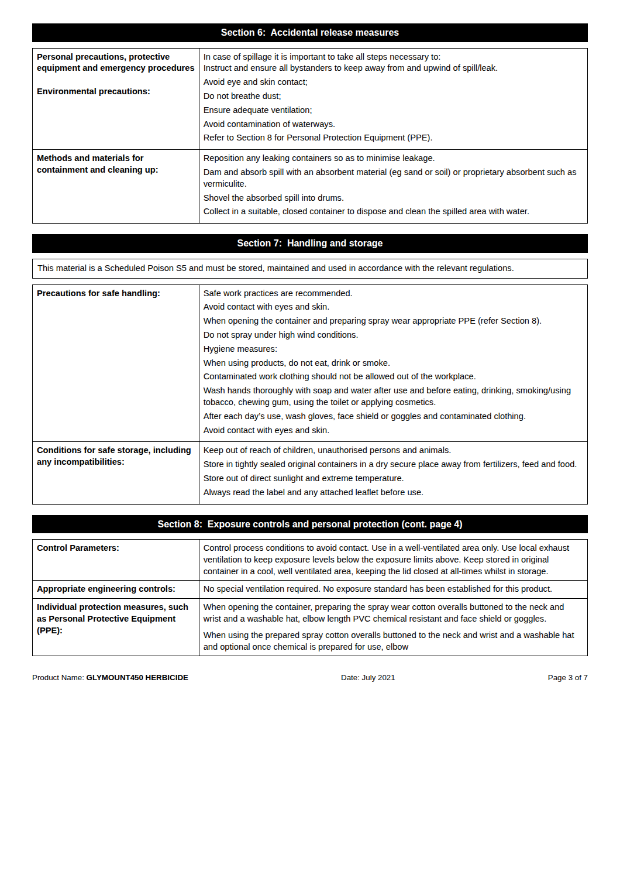Section 6: Accidental release measures
| Personal precautions, protective equipment and emergency procedures Environmental precautions: | In case of spillage it is important to take all steps necessary to: Instruct and ensure all bystanders to keep away from and upwind of spill/leak. Avoid eye and skin contact; Do not breathe dust; Ensure adequate ventilation; Avoid contamination of waterways. Refer to Section 8 for Personal Protection Equipment (PPE). |
| Methods and materials for containment and cleaning up: | Reposition any leaking containers so as to minimise leakage. Dam and absorb spill with an absorbent material (eg sand or soil) or proprietary absorbent such as vermiculite. Shovel the absorbed spill into drums. Collect in a suitable, closed container to dispose and clean the spilled area with water. |
Section 7: Handling and storage
This material is a Scheduled Poison S5 and must be stored, maintained and used in accordance with the relevant regulations.
| Precautions for safe handling: | Safe work practices are recommended. Avoid contact with eyes and skin. When opening the container and preparing spray wear appropriate PPE (refer Section 8). Do not spray under high wind conditions. Hygiene measures: When using products, do not eat, drink or smoke. Contaminated work clothing should not be allowed out of the workplace. Wash hands thoroughly with soap and water after use and before eating, drinking, smoking/using tobacco, chewing gum, using the toilet or applying cosmetics. After each day’s use, wash gloves, face shield or goggles and contaminated clothing. Avoid contact with eyes and skin. |
| Conditions for safe storage, including any incompatibilities: | Keep out of reach of children, unauthorised persons and animals. Store in tightly sealed original containers in a dry secure place away from fertilizers, feed and food. Store out of direct sunlight and extreme temperature. Always read the label and any attached leaflet before use. |
Section 8: Exposure controls and personal protection (cont. page 4)
| Control Parameters: | Control process conditions to avoid contact. Use in a well-ventilated area only. Use local exhaust ventilation to keep exposure levels below the exposure limits above. Keep stored in original container in a cool, well ventilated area, keeping the lid closed at all-times whilst in storage. |
| Appropriate engineering controls: | No special ventilation required. No exposure standard has been established for this product. |
| Individual protection measures, such as Personal Protective Equipment (PPE): | When opening the container, preparing the spray wear cotton overalls buttoned to the neck and wrist and a washable hat, elbow length PVC chemical resistant and face shield or goggles. When using the prepared spray cotton overalls buttoned to the neck and wrist and a washable hat and optional once chemical is prepared for use, elbow |
Product Name: GLYMOUNT450 HERBICIDE Date: July 2021 Page 3 of 7